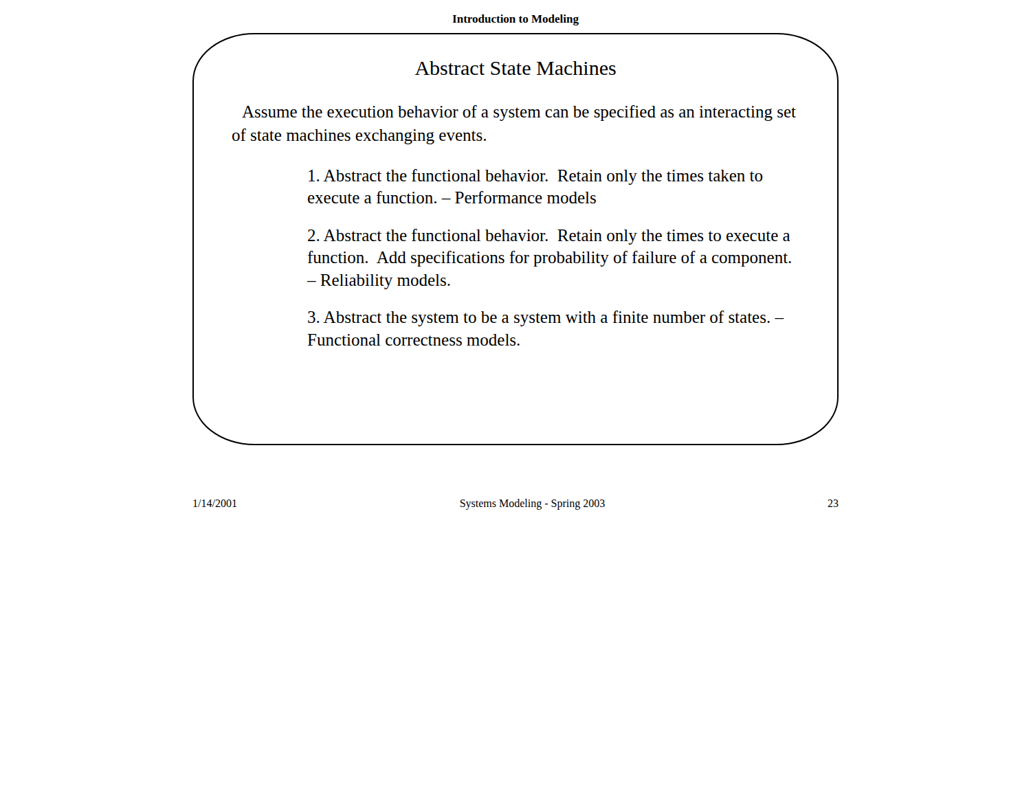Introduction to Modeling
Abstract State Machines
Assume the execution behavior of a system can be specified as an interacting set of state machines exchanging events.
1. Abstract the functional behavior. Retain only the times taken to execute a function. – Performance models
2. Abstract the functional behavior. Retain only the times to execute a function. Add specifications for probability of failure of a component. – Reliability models.
3. Abstract the system to be a system with a finite number of states. – Functional correctness models.
1/14/2001 Systems Modeling - Spring 2003 23